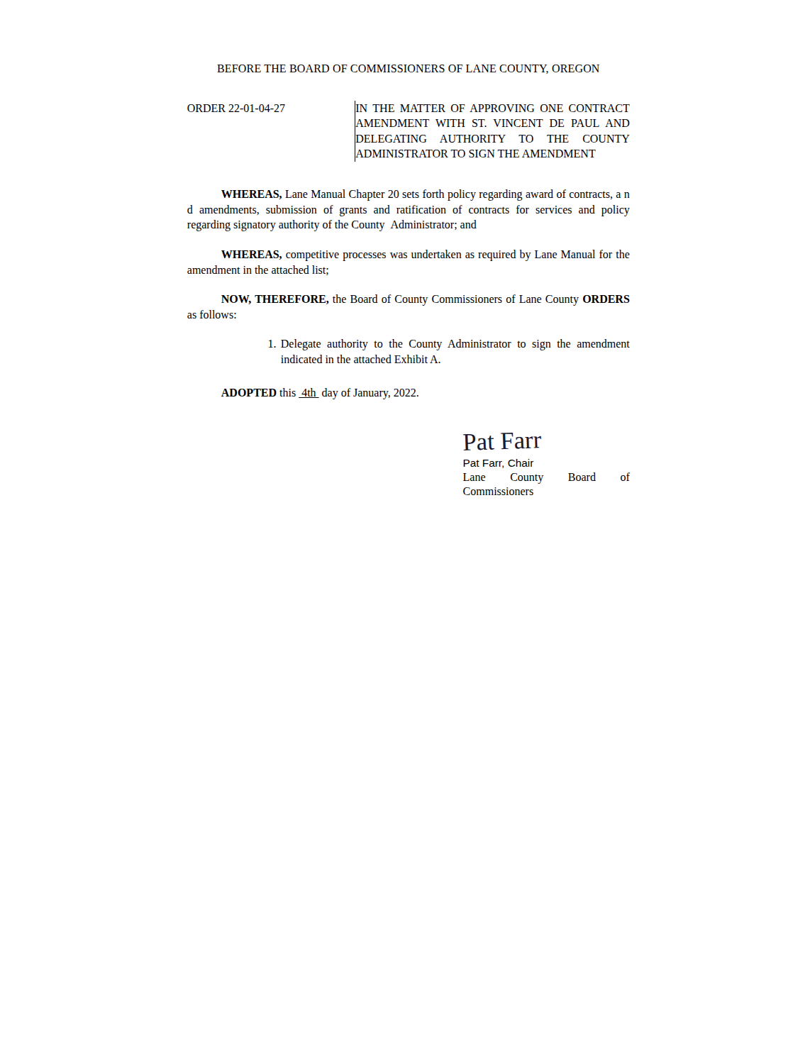BEFORE THE BOARD OF COMMISSIONERS OF LANE COUNTY, OREGON
| ORDER 22-01-04-27 | | IN THE MATTER OF APPROVING ONE CONTRACT AMENDMENT WITH ST. VINCENT DE PAUL AND DELEGATING AUTHORITY TO THE COUNTY ADMINISTRATOR TO SIGN THE AMENDMENT |
WHEREAS, Lane Manual Chapter 20 sets forth policy regarding award of contracts, a n d amendments, submission of grants and ratification of contracts for services and policy regarding signatory authority of the County Administrator; and
WHEREAS, competitive processes was undertaken as required by Lane Manual for the amendment in the attached list;
NOW, THEREFORE, the Board of County Commissioners of Lane County ORDERS as follows:
Delegate authority to the County Administrator to sign the amendment indicated in the attached Exhibit A.
ADOPTED this 4th day of January, 2022.
Pat Farr
Pat Farr, Chair Lane County Board of Commissioners